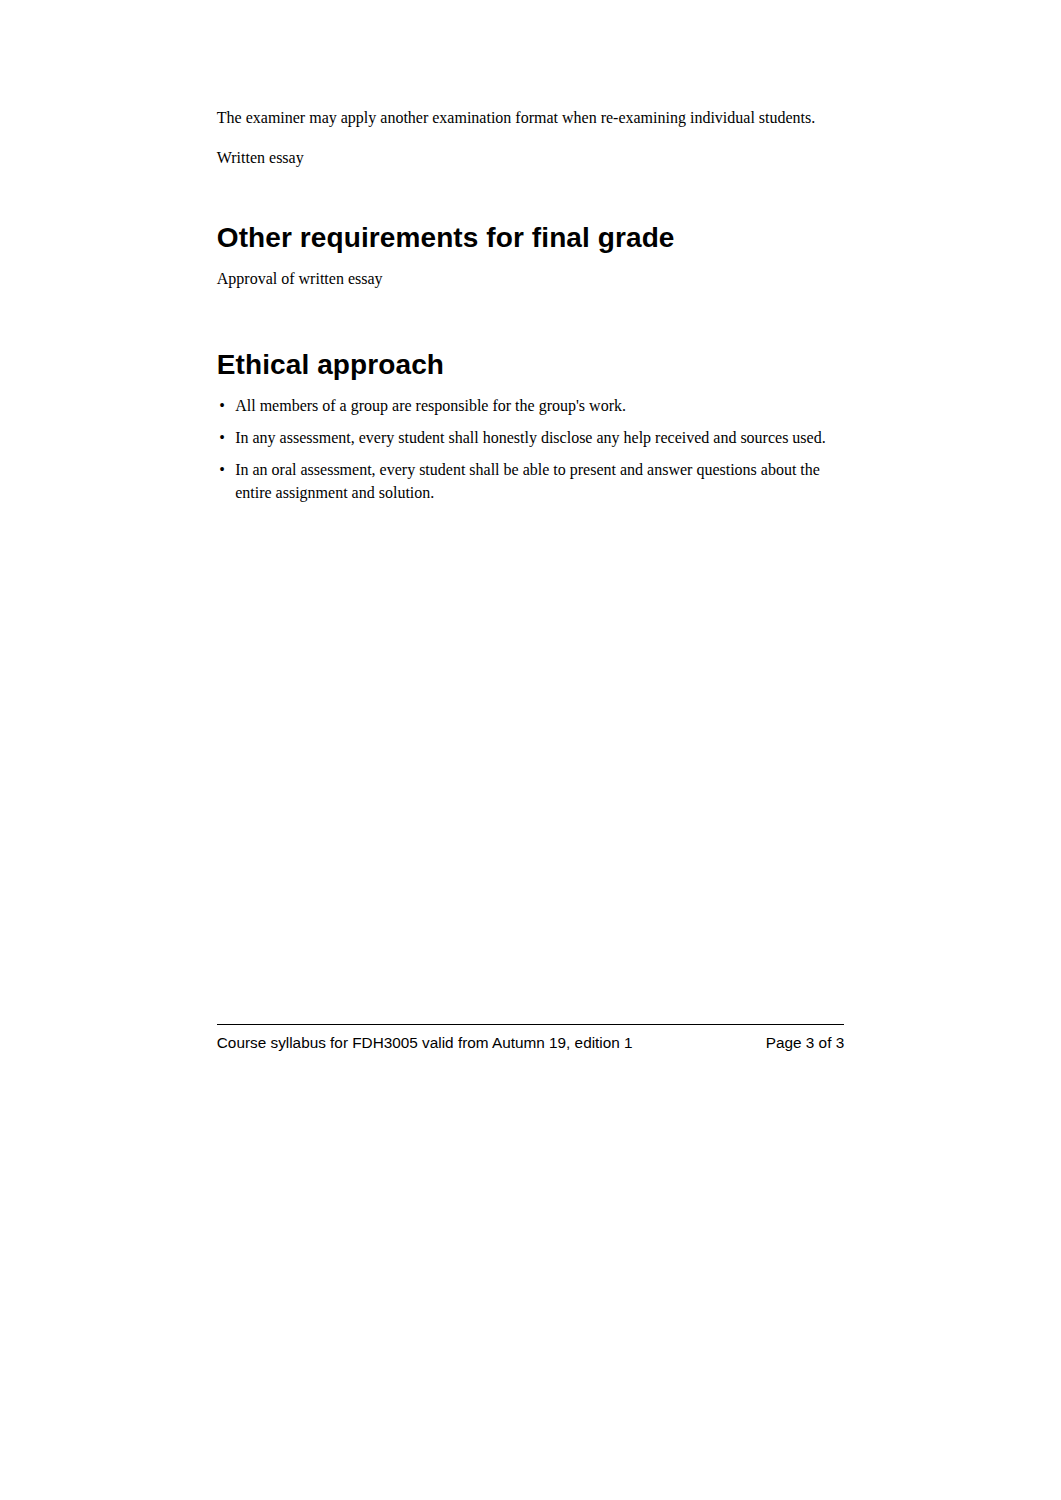The examiner may apply another examination format when re-examining individual students.
Written essay
Other requirements for final grade
Approval of written essay
Ethical approach
All members of a group are responsible for the group's work.
In any assessment, every student shall honestly disclose any help received and sources used.
In an oral assessment, every student shall be able to present and answer questions about the entire assignment and solution.
Course syllabus for FDH3005 valid from Autumn 19, edition 1 Page 3 of 3